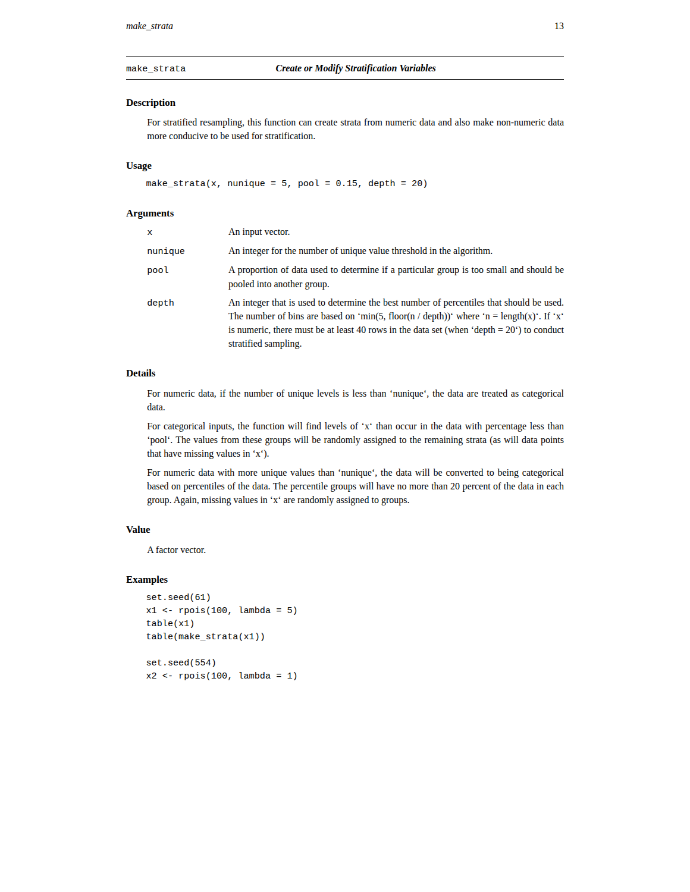make_strata 13
make_strata Create or Modify Stratification Variables
Description
For stratified resampling, this function can create strata from numeric data and also make non-numeric data more conducive to be used for stratification.
Usage
make_strata(x, nunique = 5, pool = 0.15, depth = 20)
Arguments
x
An input vector.
nunique
An integer for the number of unique value threshold in the algorithm.
pool
A proportion of data used to determine if a particular group is too small and should be pooled into another group.
depth
An integer that is used to determine the best number of percentiles that should be used. The number of bins are based on ‘min(5, floor(n / depth))‘ where ‘n = length(x)‘. If ‘x‘ is numeric, there must be at least 40 rows in the data set (when ‘depth = 20‘) to conduct stratified sampling.
Details
For numeric data, if the number of unique levels is less than ‘nunique‘, the data are treated as categorical data.
For categorical inputs, the function will find levels of ‘x‘ than occur in the data with percentage less than ‘pool‘. The values from these groups will be randomly assigned to the remaining strata (as will data points that have missing values in ‘x‘).
For numeric data with more unique values than ‘nunique‘, the data will be converted to being categorical based on percentiles of the data. The percentile groups will have no more than 20 percent of the data in each group. Again, missing values in ‘x‘ are randomly assigned to groups.
Value
A factor vector.
Examples
set.seed(61)
x1 <- rpois(100, lambda = 5)
table(x1)
table(make_strata(x1))

set.seed(554)
x2 <- rpois(100, lambda = 1)